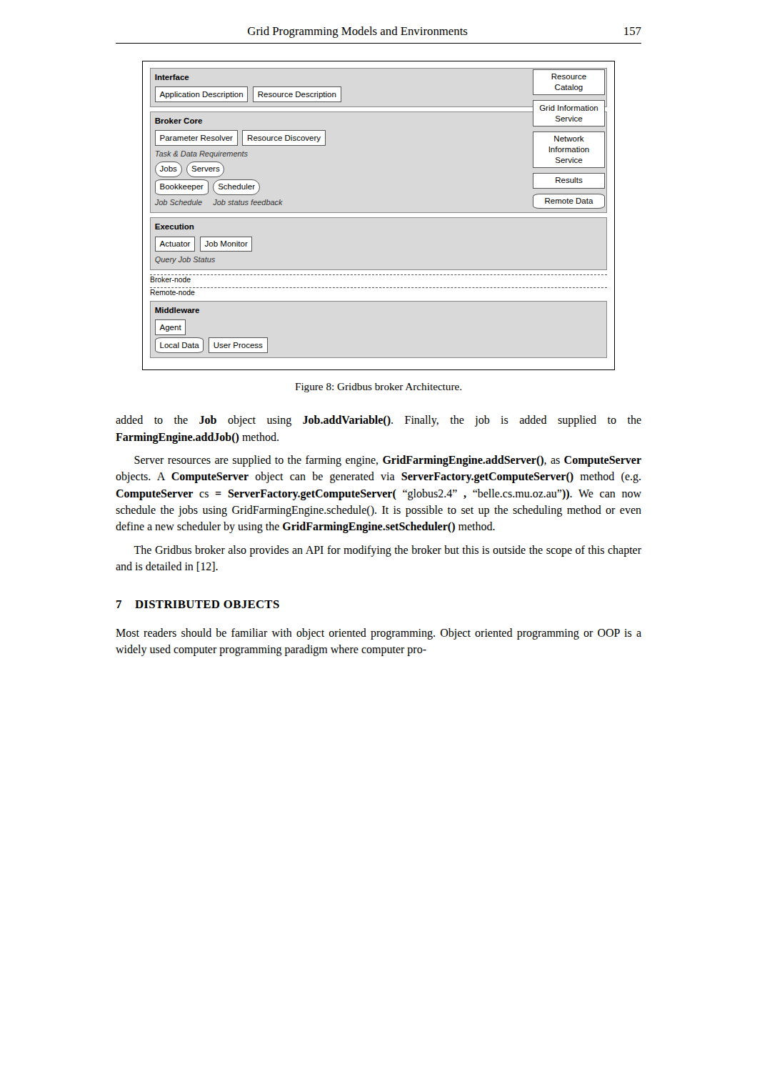Grid Programming Models and Environments
157
Resource Catalog
Grid Information Service
Network Information Service
Results
Remote Data
Interface
Application Description Resource Description
Broker Core
Parameter Resolver Resource Discovery
Task & Data Requirements
Jobs Servers
Bookkeeper Scheduler
Job Schedule Job status feedback
Execution
Actuator Job Monitor
Query Job Status
Broker-node
Remote-node
Middleware
Agent
Local Data User Process
Figure 8: Gridbus broker Architecture.
added to the Job object using Job.addVariable(). Finally, the job is added supplied to the FarmingEngine.addJob() method.
Server resources are supplied to the farming engine, GridFarmingEngine.addServer(), as ComputeServer objects. A ComputeServer object can be generated via ServerFactory.getComputeServer() method (e.g. ComputeServer cs = ServerFactory.getComputeServer( “globus2.4” , “belle.cs.mu.oz.au”)). We can now schedule the jobs using GridFarmingEngine.schedule(). It is possible to set up the scheduling method or even define a new scheduler by using the GridFarmingEngine.setScheduler() method.
The Gridbus broker also provides an API for modifying the broker but this is outside the scope of this chapter and is detailed in [12].
7 DISTRIBUTED OBJECTS
Most readers should be familiar with object oriented programming. Object oriented programming or OOP is a widely used computer programming paradigm where computer pro-